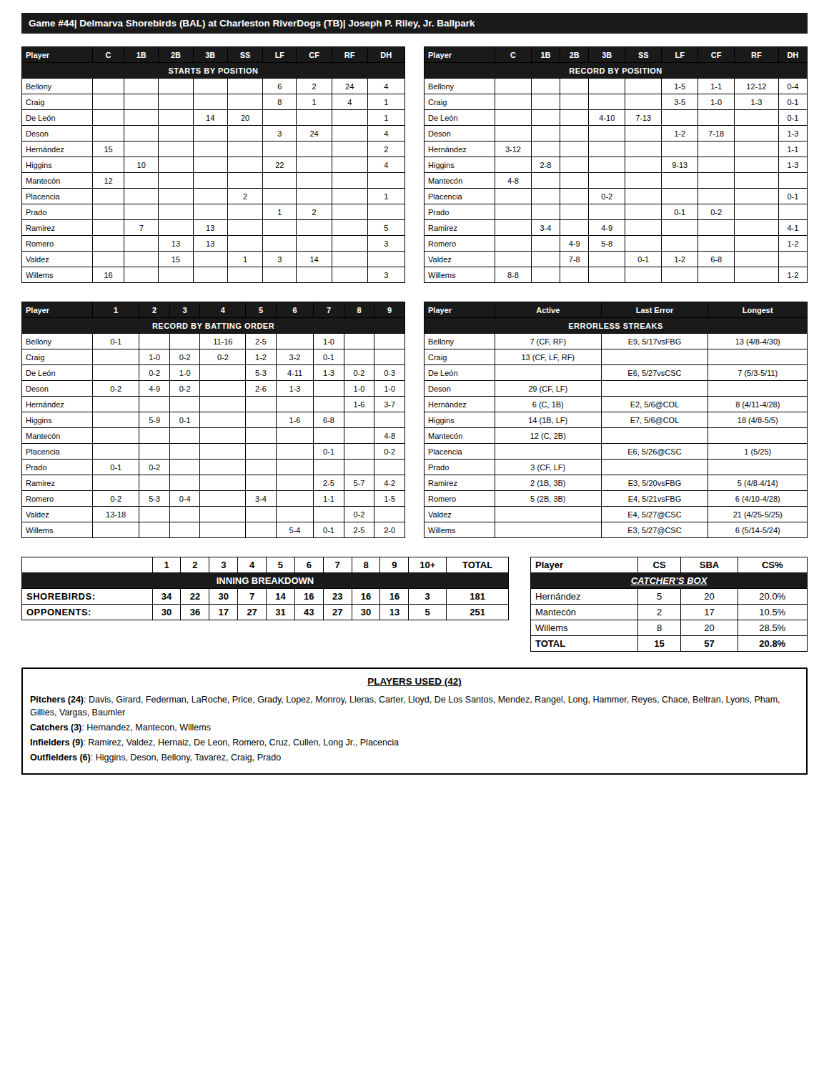Game #44| Delmarva Shorebirds (BAL) at Charleston RiverDogs (TB)| Joseph P. Riley, Jr. Ballpark
| STARTS BY POSITION |
| Player | C | 1B | 2B | 3B | SS | LF | CF | RF | DH |
| Bellony | | | | | | 6 | 2 | 24 | 4 |
| Craig | | | | | | 8 | 1 | 4 | 1 |
| De León | | | | 14 | 20 | | | | 1 |
| Deson | | | | | | 3 | 24 | | 4 |
| Hernández | 15 | | | | | | | | 2 |
| Higgins | | 10 | | | | 22 | | | 4 |
| Mantecón | 12 | | | | | | | | |
| Placencia | | | | | 2 | | | | 1 |
| Prado | | | | | | 1 | 2 | | |
| Ramirez | | 7 | | 13 | | | | | 5 |
| Romero | | | 13 | 13 | | | | | 3 |
| Valdez | | | 15 | | 1 | 3 | 14 | | |
| Willems | 16 | | | | | | | | 3 |
| RECORD BY POSITION |
| Player | C | 1B | 2B | 3B | SS | LF | CF | RF | DH |
| Bellony | | | | | | 1-5 | 1-1 | 12-12 | 0-4 |
| Craig | | | | | | 3-5 | 1-0 | 1-3 | 0-1 |
| De León | | | | 4-10 | 7-13 | | | | 0-1 |
| Deson | | | | | | 1-2 | 7-18 | | 1-3 |
| Hernández | 3-12 | | | | | | | | 1-1 |
| Higgins | | 2-8 | | | | 9-13 | | | 1-3 |
| Mantecón | 4-8 | | | | | | | | |
| Placencia | | | | 0-2 | | | | | 0-1 |
| Prado | | | | | | 0-1 | 0-2 | | |
| Ramirez | | 3-4 | | 4-9 | | | | | 4-1 |
| Romero | | | 4-9 | 5-8 | | | | | 1-2 |
| Valdez | | | 7-8 | | 0-1 | 1-2 | 6-8 | | |
| Willems | 8-8 | | | | | | | | 1-2 |
| RECORD BY BATTING ORDER |
| Player | 1 | 2 | 3 | 4 | 5 | 6 | 7 | 8 | 9 |
| Bellony | 0-1 | | | 11-16 | 2-5 | | 1-0 | | |
| Craig | | 1-0 | 0-2 | 0-2 | 1-2 | 3-2 | 0-1 | | |
| De León | | 0-2 | 1-0 | | 5-3 | 4-11 | 1-3 | 0-2 | 0-3 |
| Deson | 0-2 | 4-9 | 0-2 | | 2-6 | 1-3 | | 1-0 | 1-0 |
| Hernández | | | | | | | | 1-6 | 3-7 |
| Higgins | | 5-9 | 0-1 | | | 1-6 | 6-8 | | |
| Mantecón | | | | | | | | | 4-8 |
| Placencia | | | | | | | 0-1 | | 0-2 |
| Prado | 0-1 | 0-2 | | | | | | | |
| Ramirez | | | | | | | 2-5 | 5-7 | 4-2 |
| Romero | 0-2 | 5-3 | 0-4 | | 3-4 | | 1-1 | | 1-5 |
| Valdez | 13-18 | | | | | | | 0-2 | |
| Willems | | | | | | 5-4 | 0-1 | 2-5 | 2-0 |
| ERRORLESS STREAKS |
| Player | Active | Last Error | Longest |
| Bellony | 7 (CF, RF) | E9, 5/17vsFBG | 13 (4/8-4/30) |
| Craig | 13 (CF, LF, RF) | | |
| De León | | E6, 5/27vsCSC | 7 (5/3-5/11) |
| Deson | 29 (CF, LF) | | |
| Hernández | 6 (C, 1B) | E2, 5/6@COL | 8 (4/11-4/28) |
| Higgins | 14 (1B, LF) | E7, 5/6@COL | 18 (4/8-5/5) |
| Mantecón | 12 (C, 2B) | | |
| Placencia | | E6, 5/26@CSC | 1 (5/25) |
| Prado | 3 (CF, LF) | | |
| Ramirez | 2 (1B, 3B) | E3, 5/20vsFBG | 5 (4/8-4/14) |
| Romero | 5 (2B, 3B) | E4, 5/21vsFBG | 6 (4/10-4/28) |
| Valdez | | E4, 5/27@CSC | 21 (4/25-5/25) |
| Willems | | E3, 5/27@CSC | 6 (5/14-5/24) |
| INNING BREAKDOWN |
| | 1 | 2 | 3 | 4 | 5 | 6 | 7 | 8 | 9 | 10+ | TOTAL |
| SHOREBIRDS: | 34 | 22 | 30 | 7 | 14 | 16 | 23 | 16 | 16 | 3 | 181 |
| OPPONENTS: | 30 | 36 | 17 | 27 | 31 | 43 | 27 | 30 | 13 | 5 | 251 |
| CATCHER’S BOX |
| Player | CS | SBA | CS% |
| Hernández | 5 | 20 | 20.0% |
| Mantecón | 2 | 17 | 10.5% |
| Willems | 8 | 20 | 28.5% |
| TOTAL | 15 | 57 | 20.8% |
PLAYERS USED (42)
Pitchers (24): Davis, Girard, Federman, LaRoche, Price, Grady, Lopez, Monroy, Lleras, Carter, Lloyd, De Los Santos, Mendez, Rangel, Long, Hammer, Reyes, Chace, Beltran, Lyons, Pham, Gillies, Vargas, Baumler
Catchers (3): Hernandez, Mantecon, Willems
Infielders (9): Ramirez, Valdez, Hernaiz, De Leon, Romero, Cruz, Cullen, Long Jr., Placencia
Outfielders (6): Higgins, Deson, Bellony, Tavarez, Craig, Prado